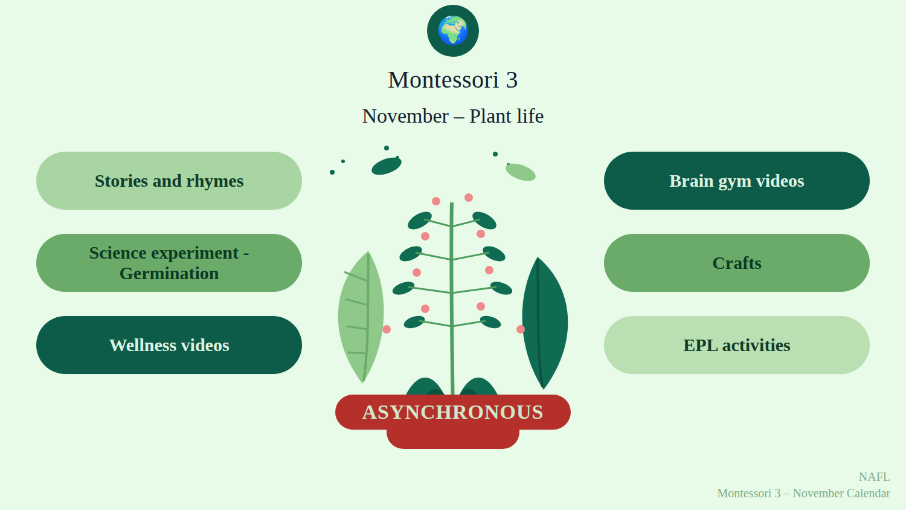🌍
Montessori 3
November – Plant life
Stories and rhymes
Science experiment -
Germination
Wellness videos
Brain gym videos
Crafts
EPL activities
ASYNCHRONOUS
NAFL
Montessori 3 – November Calendar